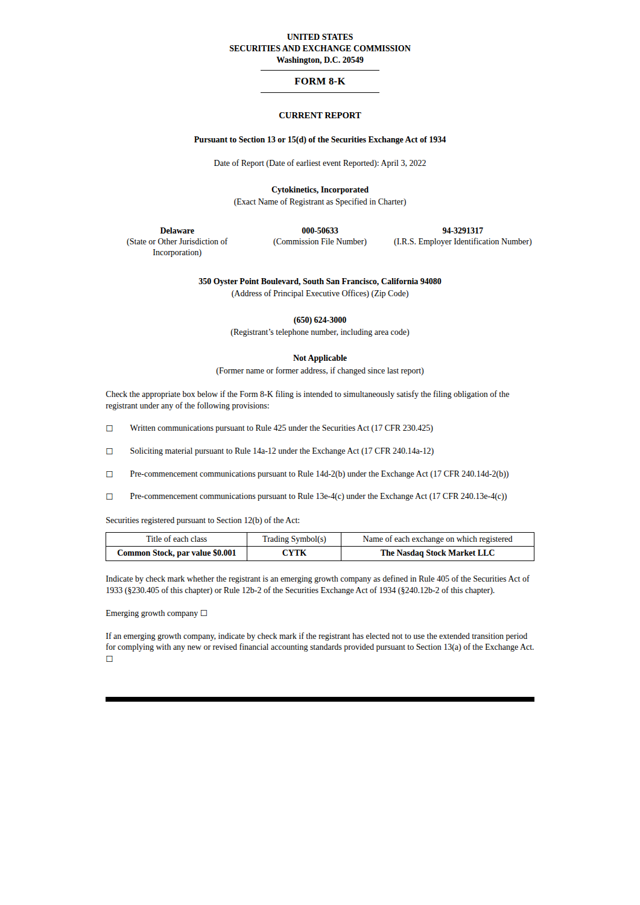UNITED STATES
SECURITIES AND EXCHANGE COMMISSION
Washington, D.C. 20549
FORM 8-K
CURRENT REPORT
Pursuant to Section 13 or 15(d) of the Securities Exchange Act of 1934
Date of Report (Date of earliest event Reported): April 3, 2022
Cytokinetics, Incorporated
(Exact Name of Registrant as Specified in Charter)
| Delaware | 000-50633 | 94-3291317 |
| (State or Other Jurisdiction of Incorporation) | (Commission File Number) | (I.R.S. Employer Identification Number) |
350 Oyster Point Boulevard, South San Francisco, California 94080
(Address of Principal Executive Offices) (Zip Code)
(650) 624-3000
(Registrant’s telephone number, including area code)
Not Applicable
(Former name or former address, if changed since last report)
Check the appropriate box below if the Form 8-K filing is intended to simultaneously satisfy the filing obligation of the registrant under any of the following provisions:
☐
Written communications pursuant to Rule 425 under the Securities Act (17 CFR 230.425)
☐
Soliciting material pursuant to Rule 14a-12 under the Exchange Act (17 CFR 240.14a-12)
☐
Pre-commencement communications pursuant to Rule 14d-2(b) under the Exchange Act (17 CFR 240.14d-2(b))
☐
Pre-commencement communications pursuant to Rule 13e-4(c) under the Exchange Act (17 CFR 240.13e-4(c))
Securities registered pursuant to Section 12(b) of the Act:
| Title of each class | Trading Symbol(s) | Name of each exchange on which registered |
| --- | --- | --- |
| Common Stock, par value $0.001 | CYTK | The Nasdaq Stock Market LLC |
Indicate by check mark whether the registrant is an emerging growth company as defined in Rule 405 of the Securities Act of 1933 (§230.405 of this chapter) or Rule 12b-2 of the Securities Exchange Act of 1934 (§240.12b-2 of this chapter).
Emerging growth company ☐
If an emerging growth company, indicate by check mark if the registrant has elected not to use the extended transition period for complying with any new or revised financial accounting standards provided pursuant to Section 13(a) of the Exchange Act. ☐